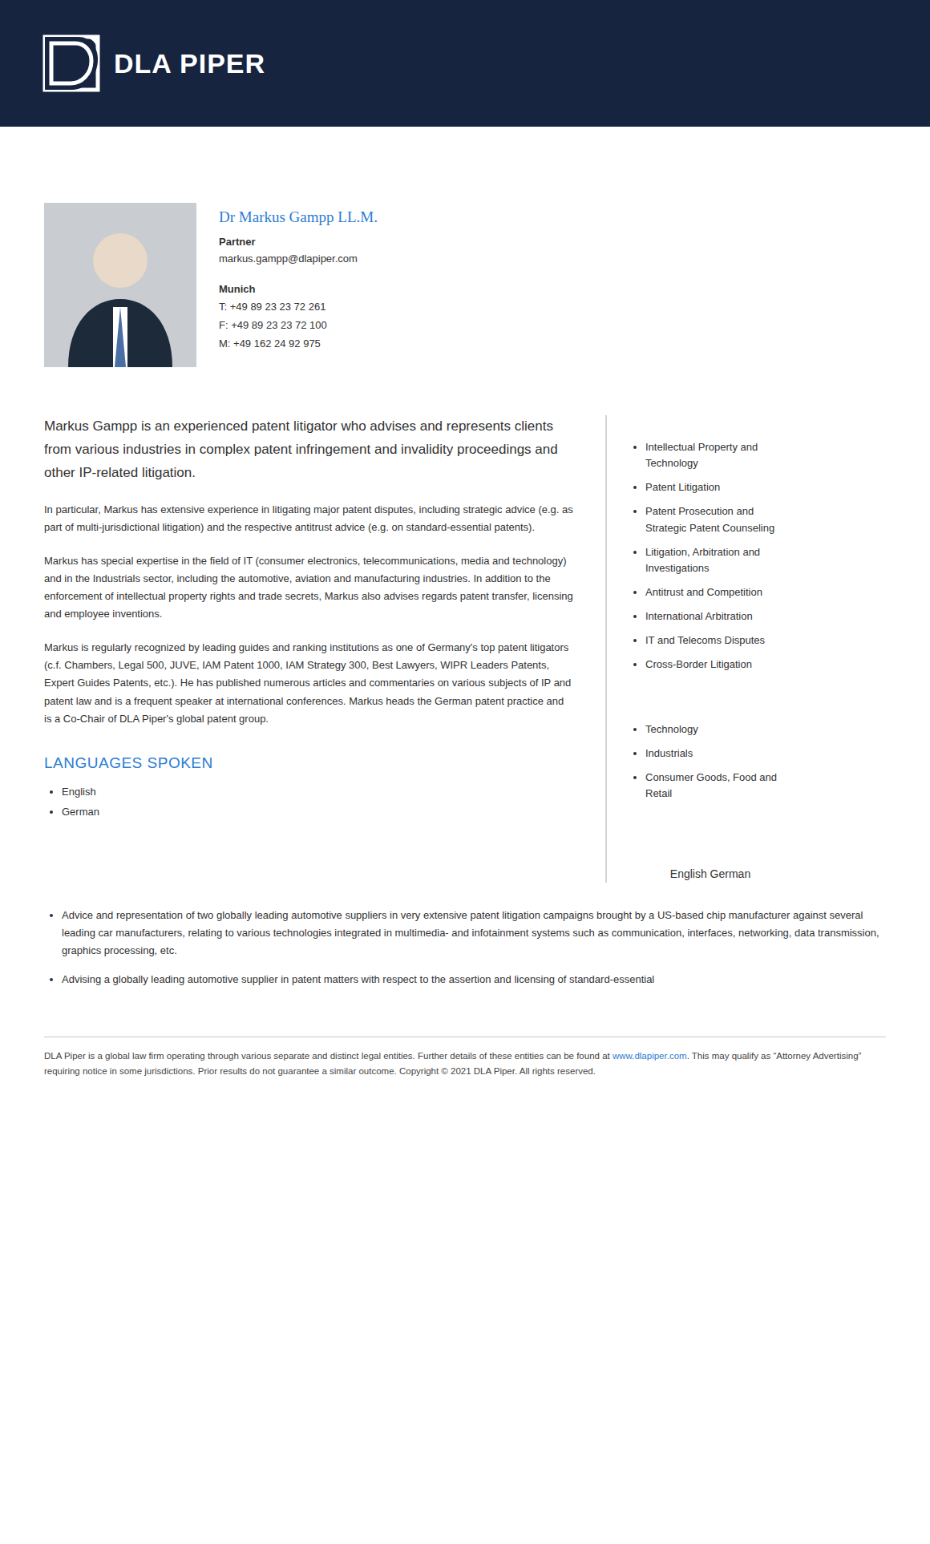DLA PIPER
Dr Markus Gampp LL.M.
Partner
markus.gampp@dlapiper.com
Munich
T: +49 89 23 23 72 261
F: +49 89 23 23 72 100
M: +49 162 24 92 975
Markus Gampp is an experienced patent litigator who advises and represents clients from various industries in complex patent infringement and invalidity proceedings and other IP-related litigation.
In particular, Markus has extensive experience in litigating major patent disputes, including strategic advice (e.g. as part of multi-jurisdictional litigation) and the respective antitrust advice (e.g. on standard-essential patents).
Markus has special expertise in the field of IT (consumer electronics, telecommunications, media and technology) and in the Industrials sector, including the automotive, aviation and manufacturing industries. In addition to the enforcement of intellectual property rights and trade secrets, Markus also advises regards patent transfer, licensing and employee inventions.
Markus is regularly recognized by leading guides and ranking institutions as one of Germany's top patent litigators (c.f. Chambers, Legal 500, JUVE, IAM Patent 1000, IAM Strategy 300, Best Lawyers, WIPR Leaders Patents, Expert Guides Patents, etc.). He has published numerous articles and commentaries on various subjects of IP and patent law and is a frequent speaker at international conferences. Markus heads the German patent practice and is a Co-Chair of DLA Piper's global patent group.
LANGUAGES SPOKEN
English
German
Intellectual Property and Technology
Patent Litigation
Patent Prosecution and Strategic Patent Counseling
Litigation, Arbitration and Investigations
Antitrust and Competition
International Arbitration
IT and Telecoms Disputes
Cross-Border Litigation
Technology
Industrials
Consumer Goods, Food and Retail
English German
Advice and representation of two globally leading automotive suppliers in very extensive patent litigation campaigns brought by a US-based chip manufacturer against several leading car manufacturers, relating to various technologies integrated in multimedia- and infotainment systems such as communication, interfaces, networking, data transmission, graphics processing, etc.
Advising a globally leading automotive supplier in patent matters with respect to the assertion and licensing of standard-essential
DLA Piper is a global law firm operating through various separate and distinct legal entities. Further details of these entities can be found at www.dlapiper.com. This may qualify as “Attorney Advertising” requiring notice in some jurisdictions. Prior results do not guarantee a similar outcome. Copyright © 2021 DLA Piper. All rights reserved.